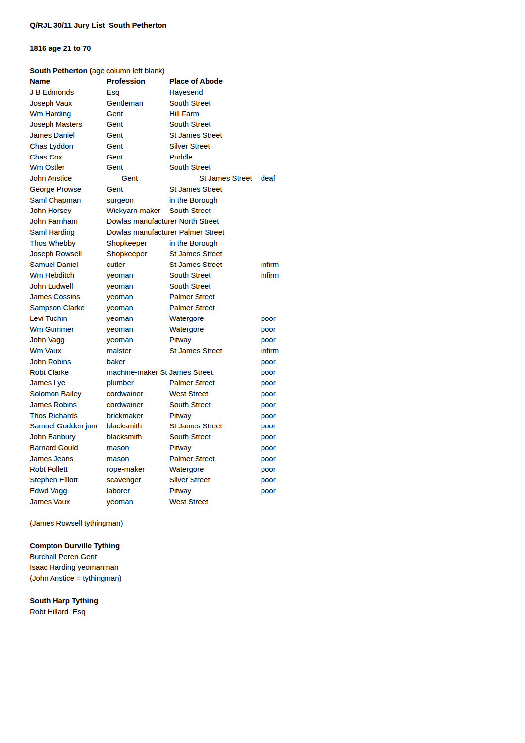Q/RJL 30/11 Jury List South Petherton
1816 age 21 to 70
South Petherton (age column left blank)
| Name | Profession | Place of Abode | |
| --- | --- | --- | --- |
| J B Edmonds | Esq | Hayesend | |
| Joseph Vaux | Gentleman | South Street | |
| Wm Harding | Gent | Hill Farm | |
| Joseph Masters | Gent | South Street | |
| James Daniel | Gent | St James Street | |
| Chas Lyddon | Gent | Silver Street | |
| Chas Cox | Gent | Puddle | |
| Wm Ostler | Gent | South Street | |
| John Anstice | Gent | St James Street | deaf |
| George Prowse | Gent | St James Street | |
| Saml Chapman | surgeon | in the Borough | |
| John Horsey | Wickyarn-maker | South Street | |
| John Farnham | Dowlas manufacturer North Street | |
| Saml Harding | Dowlas manufacturer Palmer Street | |
| Thos Whebby | Shopkeeper | in the Borough | |
| Joseph Rowsell | Shopkeeper | St James Street | |
| Samuel Daniel | cutler | St James Street | infirm |
| Wm Hebditch | yeoman | South Street | infirm |
| John Ludwell | yeoman | South Street | |
| James Cossins | yeoman | Palmer Street | |
| Sampson Clarke | yeoman | Palmer Street | |
| Levi Tuchin | yeoman | Watergore | poor |
| Wm Gummer | yeoman | Watergore | poor |
| John Vagg | yeoman | Pitway | poor |
| Wm Vaux | malster | St James Street | infirm |
| John Robins | baker | | poor |
| Robt Clarke | machine-maker St James Street | poor |
| James Lye | plumber | Palmer Street | poor |
| Solomon Bailey | cordwainer | West Street | poor |
| James Robins | cordwainer | South Street | poor |
| Thos Richards | brickmaker | Pitway | poor |
| Samuel Godden junr | blacksmith | St James Street | poor |
| John Banbury | blacksmith | South Street | poor |
| Barnard Gould | mason | Pitway | poor |
| James Jeans | mason | Palmer Street | poor |
| Robt Follett | rope-maker | Watergore | poor |
| Stephen Elliott | scavenger | Silver Street | poor |
| Edwd Vagg | laborer | Pitway | poor |
| James Vaux | yeoman | West Street | |
(James Rowsell tythingman)
Compton Durville Tything
Burchall Peren Gent
Isaac Harding yeomanman
(John Anstice = tythingman)
South Harp Tything
Robt Hillard Esq